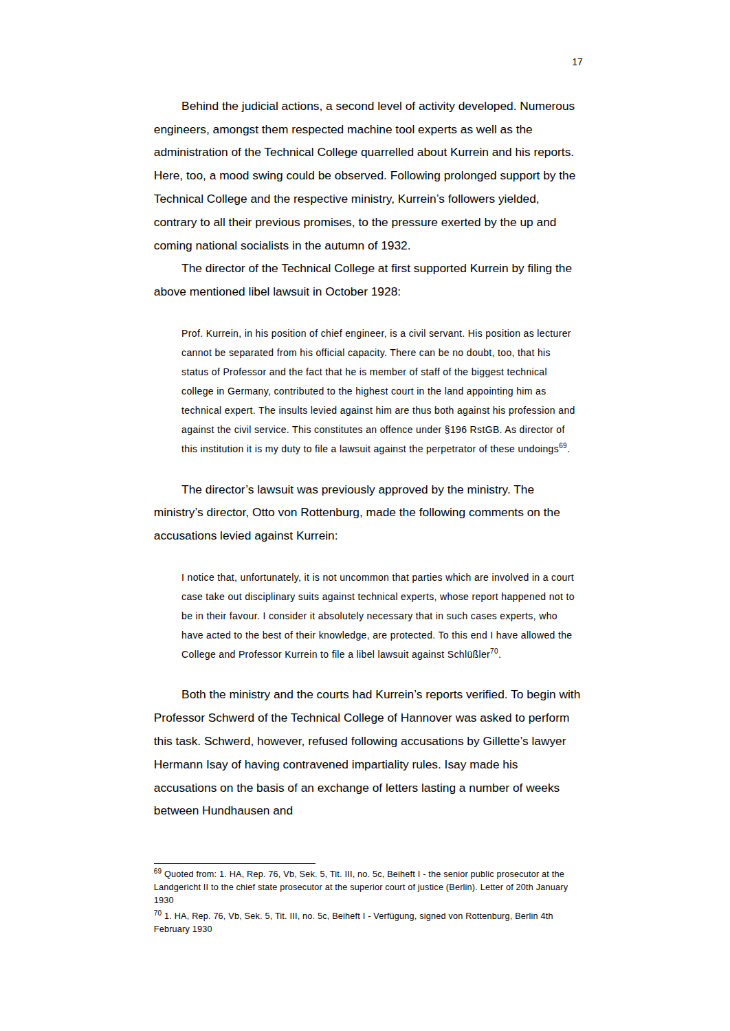17
Behind the judicial actions, a second level of activity developed. Numerous engineers, amongst them respected machine tool experts as well as the administration of the Technical College quarrelled about Kurrein and his reports. Here, too, a mood swing could be observed. Following prolonged support by the Technical College and the respective ministry, Kurrein’s followers yielded, contrary to all their previous promises, to the pressure exerted by the up and coming national socialists in the autumn of 1932.
The director of the Technical College at first supported Kurrein by filing the above mentioned libel lawsuit in October 1928:
Prof. Kurrein, in his position of chief engineer, is a civil servant. His position as lecturer cannot be separated from his official capacity. There can be no doubt, too, that his status of Professor and the fact that he is member of staff of the biggest technical college in Germany, contributed to the highest court in the land appointing him as technical expert. The insults levied against him are thus both against his profession and against the civil service. This constitutes an offence under §196 RstGB. As director of this institution it is my duty to file a lawsuit against the perpetrator of these undoings69.
The director’s lawsuit was previously approved by the ministry. The ministry’s director, Otto von Rottenburg, made the following comments on the accusations levied against Kurrein:
I notice that, unfortunately, it is not uncommon that parties which are involved in a court case take out disciplinary suits against technical experts, whose report happened not to be in their favour. I consider it absolutely necessary that in such cases experts, who have acted to the best of their knowledge, are protected. To this end I have allowed the College and Professor Kurrein to file a libel lawsuit against Schlüßler70.
Both the ministry and the courts had Kurrein’s reports verified. To begin with Professor Schwerd of the Technical College of Hannover was asked to perform this task. Schwerd, however, refused following accusations by Gillette’s lawyer Hermann Isay of having contravened impartiality rules. Isay made his accusations on the basis of an exchange of letters lasting a number of weeks between Hundhausen and
69 Quoted from: 1. HA, Rep. 76, Vb, Sek. 5, Tit. III, no. 5c, Beiheft I - the senior public prosecutor at the Landgericht II to the chief state prosecutor at the superior court of justice (Berlin). Letter of 20th January 1930
70 1. HA, Rep. 76, Vb, Sek. 5, Tit. III, no. 5c, Beiheft I - Verfügung, signed von Rottenburg, Berlin 4th February 1930